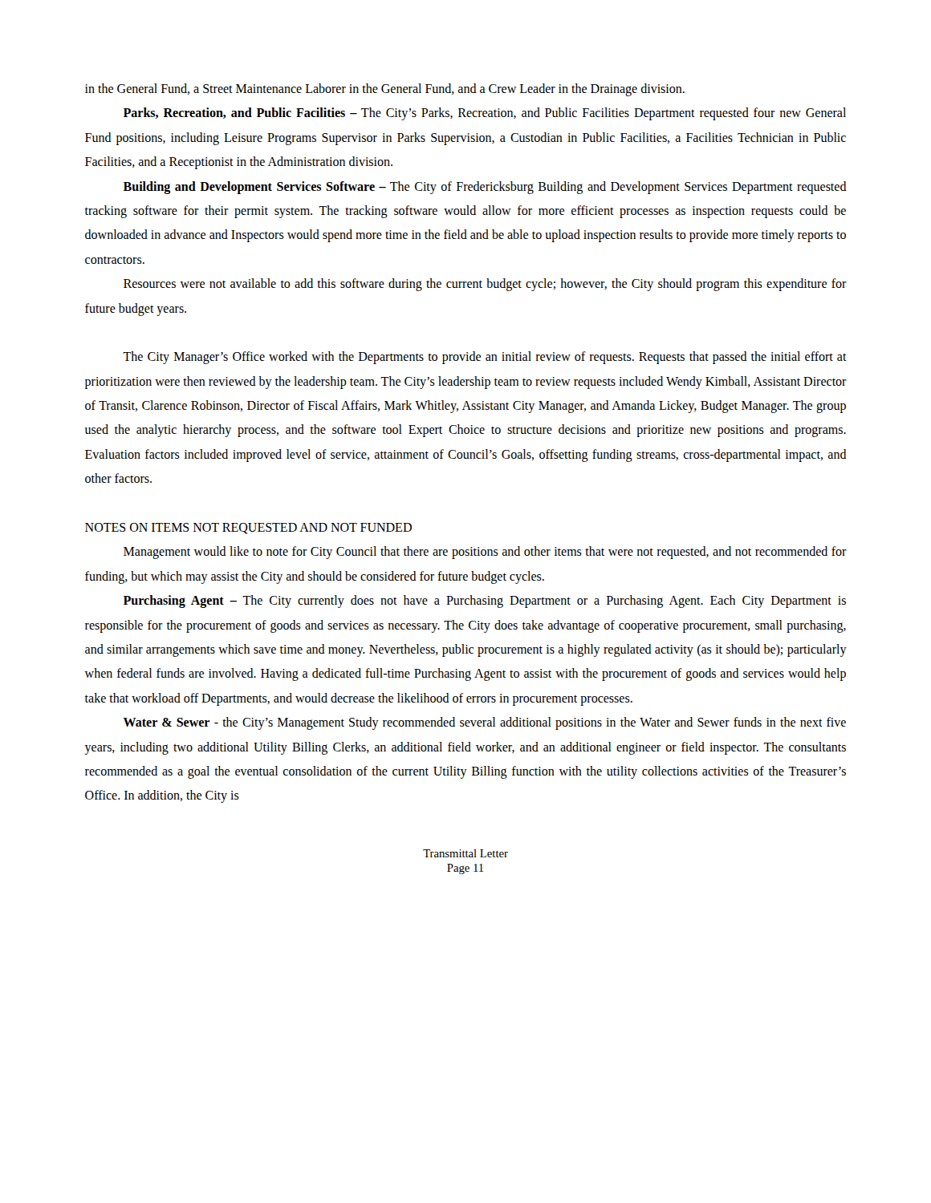in the General Fund, a Street Maintenance Laborer in the General Fund, and a Crew Leader in the Drainage division.
Parks, Recreation, and Public Facilities – The City’s Parks, Recreation, and Public Facilities Department requested four new General Fund positions, including Leisure Programs Supervisor in Parks Supervision, a Custodian in Public Facilities, a Facilities Technician in Public Facilities, and a Receptionist in the Administration division.
Building and Development Services Software – The City of Fredericksburg Building and Development Services Department requested tracking software for their permit system. The tracking software would allow for more efficient processes as inspection requests could be downloaded in advance and Inspectors would spend more time in the field and be able to upload inspection results to provide more timely reports to contractors.
Resources were not available to add this software during the current budget cycle; however, the City should program this expenditure for future budget years.
The City Manager’s Office worked with the Departments to provide an initial review of requests. Requests that passed the initial effort at prioritization were then reviewed by the leadership team. The City’s leadership team to review requests included Wendy Kimball, Assistant Director of Transit, Clarence Robinson, Director of Fiscal Affairs, Mark Whitley, Assistant City Manager, and Amanda Lickey, Budget Manager. The group used the analytic hierarchy process, and the software tool Expert Choice to structure decisions and prioritize new positions and programs. Evaluation factors included improved level of service, attainment of Council’s Goals, offsetting funding streams, cross-departmental impact, and other factors.
NOTES ON ITEMS NOT REQUESTED AND NOT FUNDED
Management would like to note for City Council that there are positions and other items that were not requested, and not recommended for funding, but which may assist the City and should be considered for future budget cycles.
Purchasing Agent – The City currently does not have a Purchasing Department or a Purchasing Agent. Each City Department is responsible for the procurement of goods and services as necessary. The City does take advantage of cooperative procurement, small purchasing, and similar arrangements which save time and money. Nevertheless, public procurement is a highly regulated activity (as it should be); particularly when federal funds are involved. Having a dedicated full-time Purchasing Agent to assist with the procurement of goods and services would help take that workload off Departments, and would decrease the likelihood of errors in procurement processes.
Water & Sewer - the City’s Management Study recommended several additional positions in the Water and Sewer funds in the next five years, including two additional Utility Billing Clerks, an additional field worker, and an additional engineer or field inspector. The consultants recommended as a goal the eventual consolidation of the current Utility Billing function with the utility collections activities of the Treasurer’s Office. In addition, the City is
Transmittal Letter
Page 11